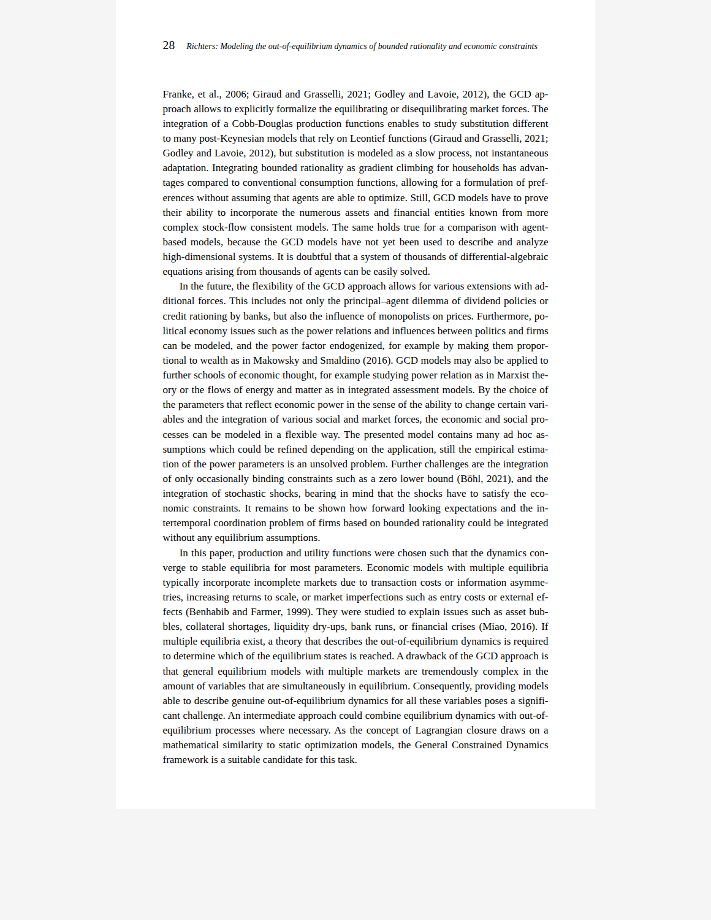28 Richters: Modeling the out-of-equilibrium dynamics of bounded rationality and economic constraints
Franke, et al., 2006; Giraud and Grasselli, 2021; Godley and Lavoie, 2012), the GCD approach allows to explicitly formalize the equilibrating or disequilibrating market forces. The integration of a Cobb-Douglas production functions enables to study substitution different to many post-Keynesian models that rely on Leontief functions (Giraud and Grasselli, 2021; Godley and Lavoie, 2012), but substitution is modeled as a slow process, not instantaneous adaptation. Integrating bounded rationality as gradient climbing for households has advantages compared to conventional consumption functions, allowing for a formulation of preferences without assuming that agents are able to optimize. Still, GCD models have to prove their ability to incorporate the numerous assets and financial entities known from more complex stock-flow consistent models. The same holds true for a comparison with agent-based models, because the GCD models have not yet been used to describe and analyze high-dimensional systems. It is doubtful that a system of thousands of differential-algebraic equations arising from thousands of agents can be easily solved.
In the future, the flexibility of the GCD approach allows for various extensions with additional forces. This includes not only the principal–agent dilemma of dividend policies or credit rationing by banks, but also the influence of monopolists on prices. Furthermore, political economy issues such as the power relations and influences between politics and firms can be modeled, and the power factor endogenized, for example by making them proportional to wealth as in Makowsky and Smaldino (2016). GCD models may also be applied to further schools of economic thought, for example studying power relation as in Marxist theory or the flows of energy and matter as in integrated assessment models. By the choice of the parameters that reflect economic power in the sense of the ability to change certain variables and the integration of various social and market forces, the economic and social processes can be modeled in a flexible way. The presented model contains many ad hoc assumptions which could be refined depending on the application, still the empirical estimation of the power parameters is an unsolved problem. Further challenges are the integration of only occasionally binding constraints such as a zero lower bound (Böhl, 2021), and the integration of stochastic shocks, bearing in mind that the shocks have to satisfy the economic constraints. It remains to be shown how forward looking expectations and the intertemporal coordination problem of firms based on bounded rationality could be integrated without any equilibrium assumptions.
In this paper, production and utility functions were chosen such that the dynamics converge to stable equilibria for most parameters. Economic models with multiple equilibria typically incorporate incomplete markets due to transaction costs or information asymmetries, increasing returns to scale, or market imperfections such as entry costs or external effects (Benhabib and Farmer, 1999). They were studied to explain issues such as asset bubbles, collateral shortages, liquidity dry-ups, bank runs, or financial crises (Miao, 2016). If multiple equilibria exist, a theory that describes the out-of-equilibrium dynamics is required to determine which of the equilibrium states is reached. A drawback of the GCD approach is that general equilibrium models with multiple markets are tremendously complex in the amount of variables that are simultaneously in equilibrium. Consequently, providing models able to describe genuine out-of-equilibrium dynamics for all these variables poses a significant challenge. An intermediate approach could combine equilibrium dynamics with out-of-equilibrium processes where necessary. As the concept of Lagrangian closure draws on a mathematical similarity to static optimization models, the General Constrained Dynamics framework is a suitable candidate for this task.